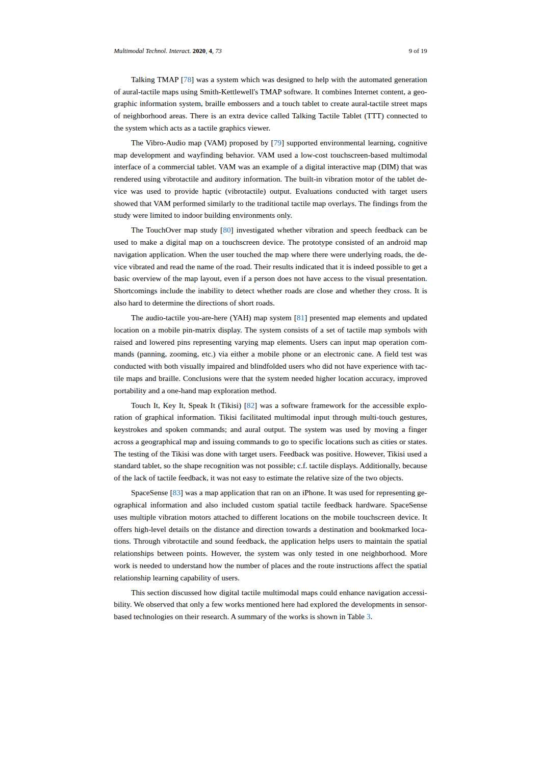Multimodal Technol. Interact. 2020, 4, 73
9 of 19
Talking TMAP [78] was a system which was designed to help with the automated generation of aural-tactile maps using Smith-Kettlewell's TMAP software. It combines Internet content, a geographic information system, braille embossers and a touch tablet to create aural-tactile street maps of neighborhood areas. There is an extra device called Talking Tactile Tablet (TTT) connected to the system which acts as a tactile graphics viewer.
The Vibro-Audio map (VAM) proposed by [79] supported environmental learning, cognitive map development and wayfinding behavior. VAM used a low-cost touchscreen-based multimodal interface of a commercial tablet. VAM was an example of a digital interactive map (DIM) that was rendered using vibrotactile and auditory information. The built-in vibration motor of the tablet device was used to provide haptic (vibrotactile) output. Evaluations conducted with target users showed that VAM performed similarly to the traditional tactile map overlays. The findings from the study were limited to indoor building environments only.
The TouchOver map study [80] investigated whether vibration and speech feedback can be used to make a digital map on a touchscreen device. The prototype consisted of an android map navigation application. When the user touched the map where there were underlying roads, the device vibrated and read the name of the road. Their results indicated that it is indeed possible to get a basic overview of the map layout, even if a person does not have access to the visual presentation. Shortcomings include the inability to detect whether roads are close and whether they cross. It is also hard to determine the directions of short roads.
The audio-tactile you-are-here (YAH) map system [81] presented map elements and updated location on a mobile pin-matrix display. The system consists of a set of tactile map symbols with raised and lowered pins representing varying map elements. Users can input map operation commands (panning, zooming, etc.) via either a mobile phone or an electronic cane. A field test was conducted with both visually impaired and blindfolded users who did not have experience with tactile maps and braille. Conclusions were that the system needed higher location accuracy, improved portability and a one-hand map exploration method.
Touch It, Key It, Speak It (Tikisi) [82] was a software framework for the accessible exploration of graphical information. Tikisi facilitated multimodal input through multi-touch gestures, keystrokes and spoken commands; and aural output. The system was used by moving a finger across a geographical map and issuing commands to go to specific locations such as cities or states. The testing of the Tikisi was done with target users. Feedback was positive. However, Tikisi used a standard tablet, so the shape recognition was not possible; c.f. tactile displays. Additionally, because of the lack of tactile feedback, it was not easy to estimate the relative size of the two objects.
SpaceSense [83] was a map application that ran on an iPhone. It was used for representing geographical information and also included custom spatial tactile feedback hardware. SpaceSense uses multiple vibration motors attached to different locations on the mobile touchscreen device. It offers high-level details on the distance and direction towards a destination and bookmarked locations. Through vibrotactile and sound feedback, the application helps users to maintain the spatial relationships between points. However, the system was only tested in one neighborhood. More work is needed to understand how the number of places and the route instructions affect the spatial relationship learning capability of users.
This section discussed how digital tactile multimodal maps could enhance navigation accessibility. We observed that only a few works mentioned here had explored the developments in sensor-based technologies on their research. A summary of the works is shown in Table 3.